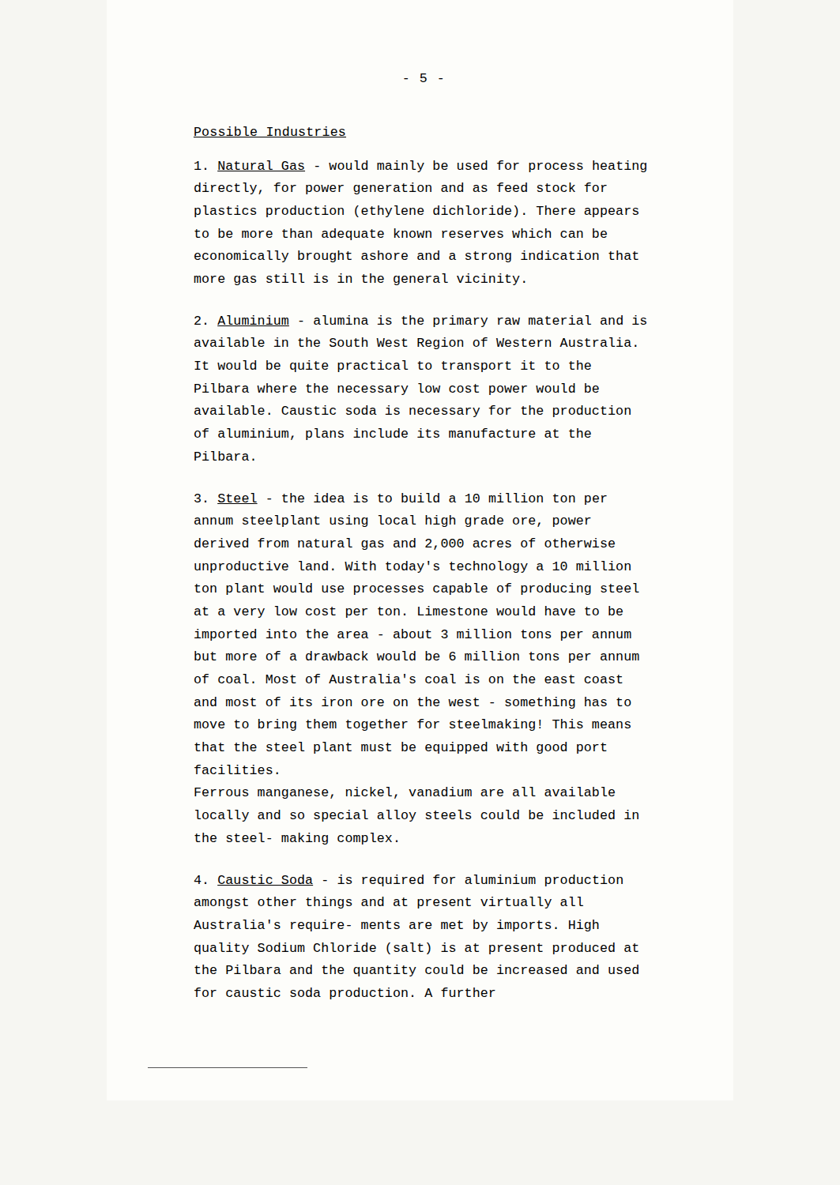- 5 -
Possible Industries
1. Natural Gas - would mainly be used for process heating directly, for power generation and as feed stock for plastics production (ethylene dichloride). There appears to be more than adequate known reserves which can be economically brought ashore and a strong indication that more gas still is in the general vicinity.
2. Aluminium - alumina is the primary raw material and is available in the South West Region of Western Australia. It would be quite practical to transport it to the Pilbara where the necessary low cost power would be available. Caustic soda is necessary for the production of aluminium, plans include its manufacture at the Pilbara.
3. Steel - the idea is to build a 10 million ton per annum steelplant using local high grade ore, power derived from natural gas and 2,000 acres of otherwise unproductive land. With today's technology a 10 million ton plant would use processes capable of producing steel at a very low cost per ton. Limestone would have to be imported into the area - about 3 million tons per annum but more of a drawback would be 6 million tons per annum of coal. Most of Australia's coal is on the east coast and most of its iron ore on the west - something has to move to bring them together for steelmaking! This means that the steel plant must be equipped with good port facilities.
Ferrous manganese, nickel, vanadium are all available locally and so special alloy steels could be included in the steel‑ making complex.
4. Caustic Soda - is required for aluminium production amongst other things and at present virtually all Australia's require- ments are met by imports. High quality Sodium Chloride (salt) is at present produced at the Pilbara and the quantity could be increased and used for caustic soda production. A further